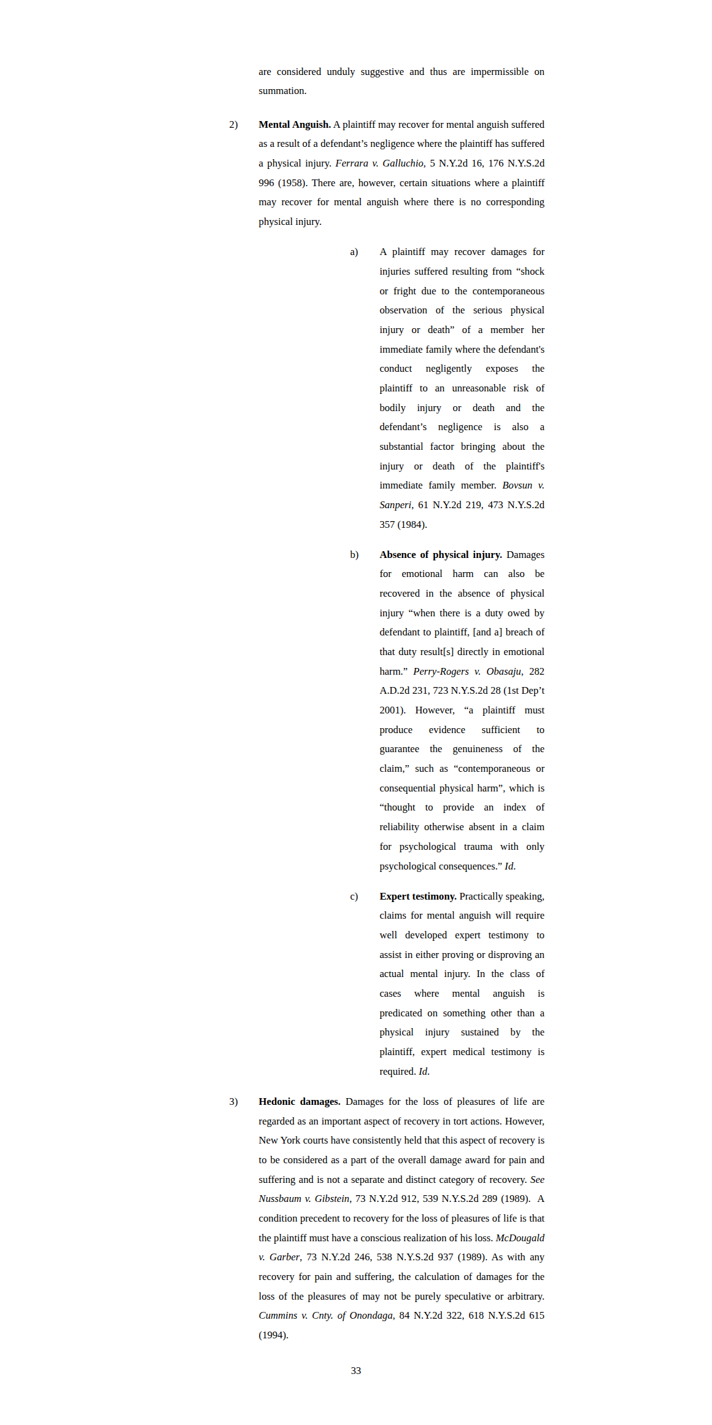are considered unduly suggestive and thus are impermissible on summation.
2)
Mental Anguish. A plaintiff may recover for mental anguish suffered as a result of a defendant’s negligence where the plaintiff has suffered a physical injury. Ferrara v. Galluchio, 5 N.Y.2d 16, 176 N.Y.S.2d 996 (1958). There are, however, certain situations where a plaintiff may recover for mental anguish where there is no corresponding physical injury.
a)
A plaintiff may recover damages for injuries suffered resulting from “shock or fright due to the contemporaneous observation of the serious physical injury or death” of a member her immediate family where the defendant's conduct negligently exposes the plaintiff to an unreasonable risk of bodily injury or death and the defendant’s negligence is also a substantial factor bringing about the injury or death of the plaintiff's immediate family member. Bovsun v. Sanperi, 61 N.Y.2d 219, 473 N.Y.S.2d 357 (1984).
b)
Absence of physical injury. Damages for emotional harm can also be recovered in the absence of physical injury “when there is a duty owed by defendant to plaintiff, [and a] breach of that duty result[s] directly in emotional harm.” Perry-Rogers v. Obasaju, 282 A.D.2d 231, 723 N.Y.S.2d 28 (1st Dep’t 2001). However, “a plaintiff must produce evidence sufficient to guarantee the genuineness of the claim,” such as “contemporaneous or consequential physical harm”, which is “thought to provide an index of reliability otherwise absent in a claim for psychological trauma with only psychological consequences.” Id.
c)
Expert testimony. Practically speaking, claims for mental anguish will require well developed expert testimony to assist in either proving or disproving an actual mental injury. In the class of cases where mental anguish is predicated on something other than a physical injury sustained by the plaintiff, expert medical testimony is required. Id.
3)
Hedonic damages. Damages for the loss of pleasures of life are regarded as an important aspect of recovery in tort actions. However, New York courts have consistently held that this aspect of recovery is to be considered as a part of the overall damage award for pain and suffering and is not a separate and distinct category of recovery. See Nussbaum v. Gibstein, 73 N.Y.2d 912, 539 N.Y.S.2d 289 (1989). A condition precedent to recovery for the loss of pleasures of life is that the plaintiff must have a conscious realization of his loss. McDougald v. Garber, 73 N.Y.2d 246, 538 N.Y.S.2d 937 (1989). As with any recovery for pain and suffering, the calculation of damages for the loss of the pleasures of may not be purely speculative or arbitrary. Cummins v. Cnty. of Onondaga, 84 N.Y.2d 322, 618 N.Y.S.2d 615 (1994).
33